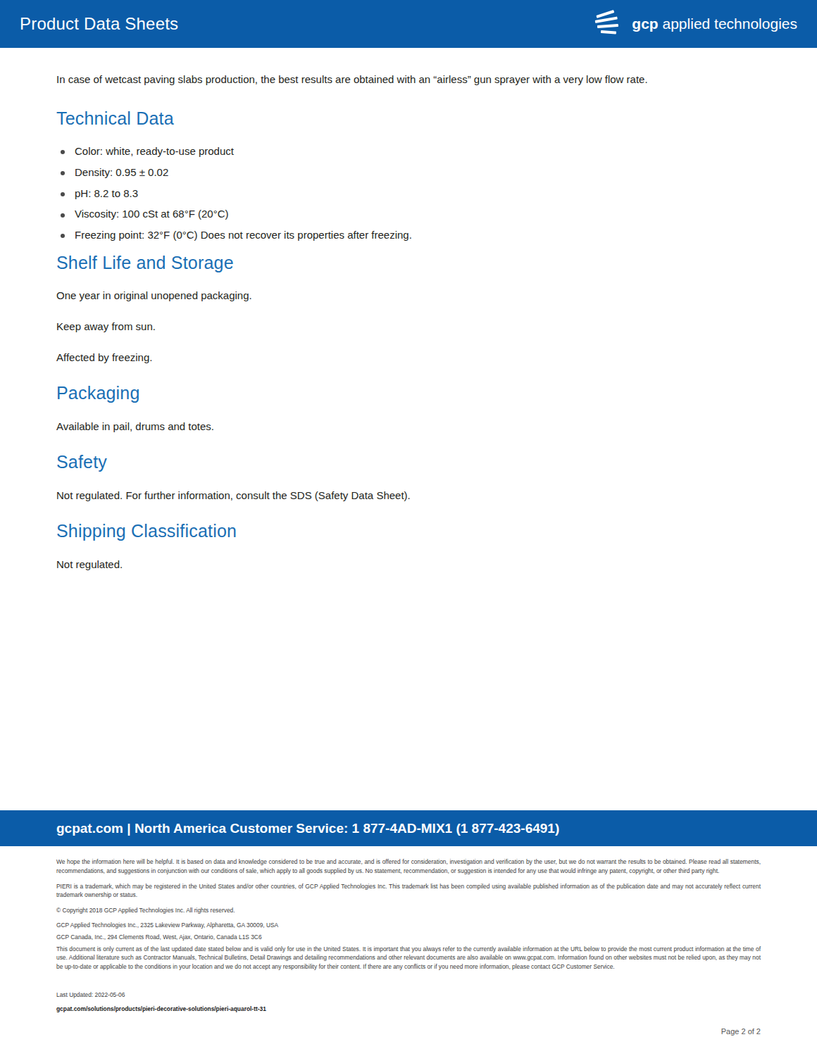Product Data Sheets
gcp applied technologies
In case of wetcast paving slabs production, the best results are obtained with an “airless” gun sprayer with a very low flow rate.
Technical Data
Color: white, ready-to-use product
Density: 0.95 ± 0.02
pH: 8.2 to 8.3
Viscosity: 100 cSt at 68°F (20°C)
Freezing point: 32°F (0°C) Does not recover its properties after freezing.
Shelf Life and Storage
One year in original unopened packaging.
Keep away from sun.
Affected by freezing.
Packaging
Available in pail, drums and totes.
Safety
Not regulated. For further information, consult the SDS (Safety Data Sheet).
Shipping Classification
Not regulated.
gcpat.com | North America Customer Service: 1 877-4AD-MIX1 (1 877-423-6491)
We hope the information here will be helpful. It is based on data and knowledge considered to be true and accurate, and is offered for consideration, investigation and verification by the user, but we do not warrant the results to be obtained. Please read all statements, recommendations, and suggestions in conjunction with our conditions of sale, which apply to all goods supplied by us. No statement, recommendation, or suggestion is intended for any use that would infringe any patent, copyright, or other third party right.
PIERI is a trademark, which may be registered in the United States and/or other countries, of GCP Applied Technologies Inc. This trademark list has been compiled using available published information as of the publication date and may not accurately reflect current trademark ownership or status.
© Copyright 2018 GCP Applied Technologies Inc. All rights reserved.
GCP Applied Technologies Inc., 2325 Lakeview Parkway, Alpharetta, GA 30009, USA
GCP Canada, Inc., 294 Clements Road, West, Ajax, Ontario, Canada L1S 3C6
This document is only current as of the last updated date stated below and is valid only for use in the United States. It is important that you always refer to the currently available information at the URL below to provide the most current product information at the time of use. Additional literature such as Contractor Manuals, Technical Bulletins, Detail Drawings and detailing recommendations and other relevant documents are also available on www.gcpat.com. Information found on other websites must not be relied upon, as they may not be up-to-date or applicable to the conditions in your location and we do not accept any responsibility for their content. If there are any conflicts or if you need more information, please contact GCP Customer Service.
Last Updated: 2022-05-06
gcpat.com/solutions/products/pieri-decorative-solutions/pieri-aquarol-tt-31
Page 2 of 2